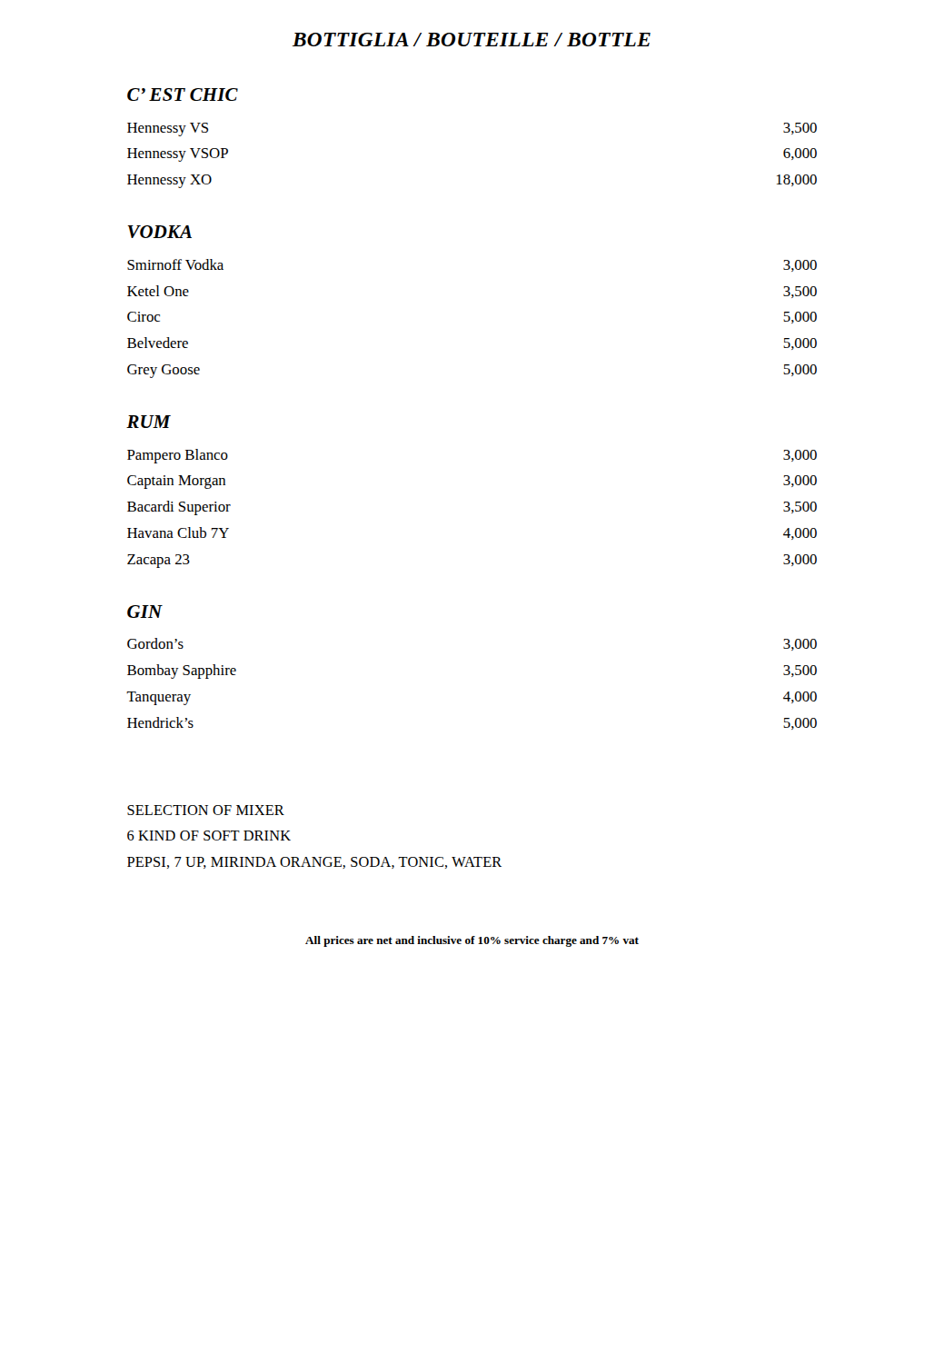BOTTIGLIA / BOUTEILLE / BOTTLE
C’ EST CHIC
Hennessy VS 3,500
Hennessy VSOP 6,000
Hennessy XO 18,000
VODKA
Smirnoff Vodka 3,000
Ketel One 3,500
Ciroc 5,000
Belvedere 5,000
Grey Goose 5,000
RUM
Pampero Blanco 3,000
Captain Morgan 3,000
Bacardi Superior 3,500
Havana Club 7Y 4,000
Zacapa 23 3,000
GIN
Gordon’s 3,000
Bombay Sapphire 3,500
Tanqueray 4,000
Hendrick’s 5,000
SELECTION OF MIXER
6 KIND OF SOFT DRINK
PEPSI, 7 UP, MIRINDA ORANGE, SODA, TONIC, WATER
All prices are net and inclusive of 10% service charge and 7% vat